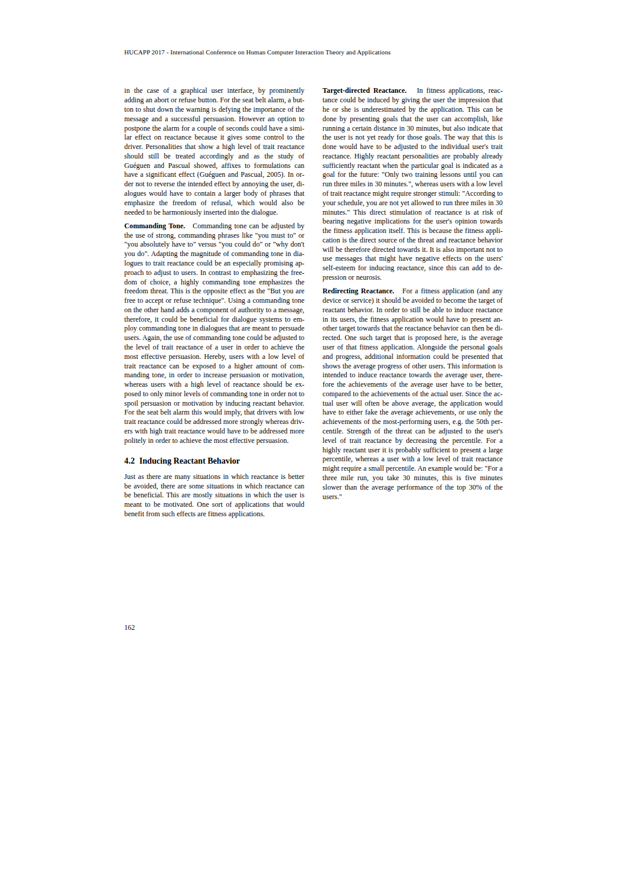HUCAPP 2017 - International Conference on Human Computer Interaction Theory and Applications
in the case of a graphical user interface, by prominently adding an abort or refuse button. For the seat belt alarm, a button to shut down the warning is defying the importance of the message and a successful persuasion. However an option to postpone the alarm for a couple of seconds could have a similar effect on reactance because it gives some control to the driver. Personalities that show a high level of trait reactance should still be treated accordingly and as the study of Guéguen and Pascual showed, affixes to formulations can have a significant effect (Guéguen and Pascual, 2005). In order not to reverse the intended effect by annoying the user, dialogues would have to contain a larger body of phrases that emphasize the freedom of refusal, which would also be needed to be harmoniously inserted into the dialogue.
Commanding Tone. Commanding tone can be adjusted by the use of strong, commanding phrases like "you must to" or "you absolutely have to" versus "you could do" or "why don't you do". Adapting the magnitude of commanding tone in dialogues to trait reactance could be an especially promising approach to adjust to users. In contrast to emphasizing the freedom of choice, a highly commanding tone emphasizes the freedom threat. This is the opposite effect as the "But you are free to accept or refuse technique". Using a commanding tone on the other hand adds a component of authority to a message, therefore, it could be beneficial for dialogue systems to employ commanding tone in dialogues that are meant to persuade users. Again, the use of commanding tone could be adjusted to the level of trait reactance of a user in order to achieve the most effective persuasion. Hereby, users with a low level of trait reactance can be exposed to a higher amount of commanding tone, in order to increase persuasion or motivation, whereas users with a high level of reactance should be exposed to only minor levels of commanding tone in order not to spoil persuasion or motivation by inducing reactant behavior. For the seat belt alarm this would imply, that drivers with low trait reactance could be addressed more strongly whereas drivers with high trait reactance would have to be addressed more politely in order to achieve the most effective persuasion.
4.2 Inducing Reactant Behavior
Just as there are many situations in which reactance is better be avoided, there are some situations in which reactance can be beneficial. This are mostly situations in which the user is meant to be motivated. One sort of applications that would benefit from such effects are fitness applications.
Target-directed Reactance. In fitness applications, reactance could be induced by giving the user the impression that he or she is underestimated by the application. This can be done by presenting goals that the user can accomplish, like running a certain distance in 30 minutes, but also indicate that the user is not yet ready for those goals. The way that this is done would have to be adjusted to the individual user's trait reactance. Highly reactant personalities are probably already sufficiently reactant when the particular goal is indicated as a goal for the future: "Only two training lessons until you can run three miles in 30 minutes.", whereas users with a low level of trait reactance might require stronger stimuli: "According to your schedule, you are not yet allowed to run three miles in 30 minutes." This direct stimulation of reactance is at risk of bearing negative implications for the user's opinion towards the fitness application itself. This is because the fitness application is the direct source of the threat and reactance behavior will be therefore directed towards it. It is also important not to use messages that might have negative effects on the users' self-esteem for inducing reactance, since this can add to depression or neurosis.
Redirecting Reactance. For a fitness application (and any device or service) it should be avoided to become the target of reactant behavior. In order to still be able to induce reactance in its users, the fitness application would have to present another target towards that the reactance behavior can then be directed. One such target that is proposed here, is the average user of that fitness application. Alongside the personal goals and progress, additional information could be presented that shows the average progress of other users. This information is intended to induce reactance towards the average user, therefore the achievements of the average user have to be better, compared to the achievements of the actual user. Since the actual user will often be above average, the application would have to either fake the average achievements, or use only the achievements of the most-performing users, e.g. the 50th percentile. Strength of the threat can be adjusted to the user's level of trait reactance by decreasing the percentile. For a highly reactant user it is probably sufficient to present a large percentile, whereas a user with a low level of trait reactance might require a small percentile. An example would be: "For a three mile run, you take 30 minutes, this is five minutes slower than the average performance of the top 30% of the users."
162